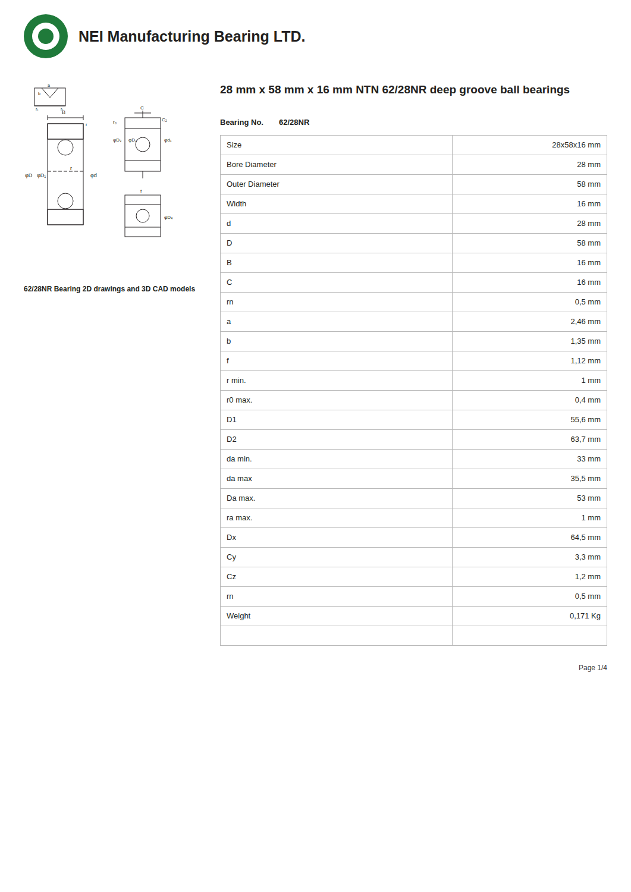NEI Manufacturing Bearing LTD.
a b r₁ r₁ B r r φD φD₁ φd C C₂ r₀ φD₃ φD₂ φd₁ f φD₄
62/28NR Bearing 2D drawings and 3D CAD models
28 mm x 58 mm x 16 mm NTN 62/28NR deep groove ball bearings
Bearing No. 62/28NR
| Size | 28x58x16 mm |
| Bore Diameter | 28 mm |
| Outer Diameter | 58 mm |
| Width | 16 mm |
| d | 28 mm |
| D | 58 mm |
| B | 16 mm |
| C | 16 mm |
| rn | 0,5 mm |
| a | 2,46 mm |
| b | 1,35 mm |
| f | 1,12 mm |
| r min. | 1 mm |
| r0 max. | 0,4 mm |
| D1 | 55,6 mm |
| D2 | 63,7 mm |
| da min. | 33 mm |
| da max | 35,5 mm |
| Da max. | 53 mm |
| ra max. | 1 mm |
| Dx | 64,5 mm |
| Cy | 3,3 mm |
| Cz | 1,2 mm |
| rn | 0,5 mm |
| Weight | 0,171 Kg |
Page 1/4